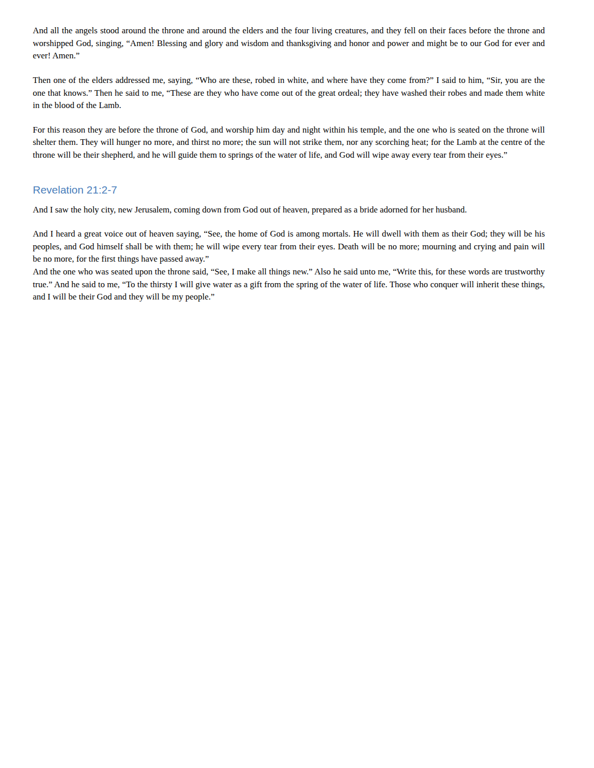And all the angels stood around the throne and around the elders and the four living creatures, and they fell on their faces before the throne and worshipped God, singing, “Amen! Blessing and glory and wisdom and thanksgiving and honor and power and might be to our God for ever and ever! Amen.”
Then one of the elders addressed me, saying, “Who are these, robed in white, and where have they come from?” I said to him, “Sir, you are the one that knows.” Then he said to me, “These are they who have come out of the great ordeal; they have washed their robes and made them white in the blood of the Lamb.
For this reason they are before the throne of God, and worship him day and night within his temple, and the one who is seated on the throne will shelter them. They will hunger no more, and thirst no more; the sun will not strike them, nor any scorching heat; for the Lamb at the centre of the throne will be their shepherd, and he will guide them to springs of the water of life, and God will wipe away every tear from their eyes.”
Revelation 21:2-7
And I saw the holy city, new Jerusalem, coming down from God out of heaven, prepared as a bride adorned for her husband.
And I heard a great voice out of heaven saying, “See, the home of God is among mortals. He will dwell with them as their God; they will be his peoples, and God himself shall be with them; he will wipe every tear from their eyes. Death will be no more; mourning and crying and pain will be no more, for the first things have passed away.”
And the one who was seated upon the throne said, “See, I make all things new.” Also he said unto me, “Write this, for these words are trustworthy true.” And he said to me, “To the thirsty I will give water as a gift from the spring of the water of life. Those who conquer will inherit these things, and I will be their God and they will be my people.”